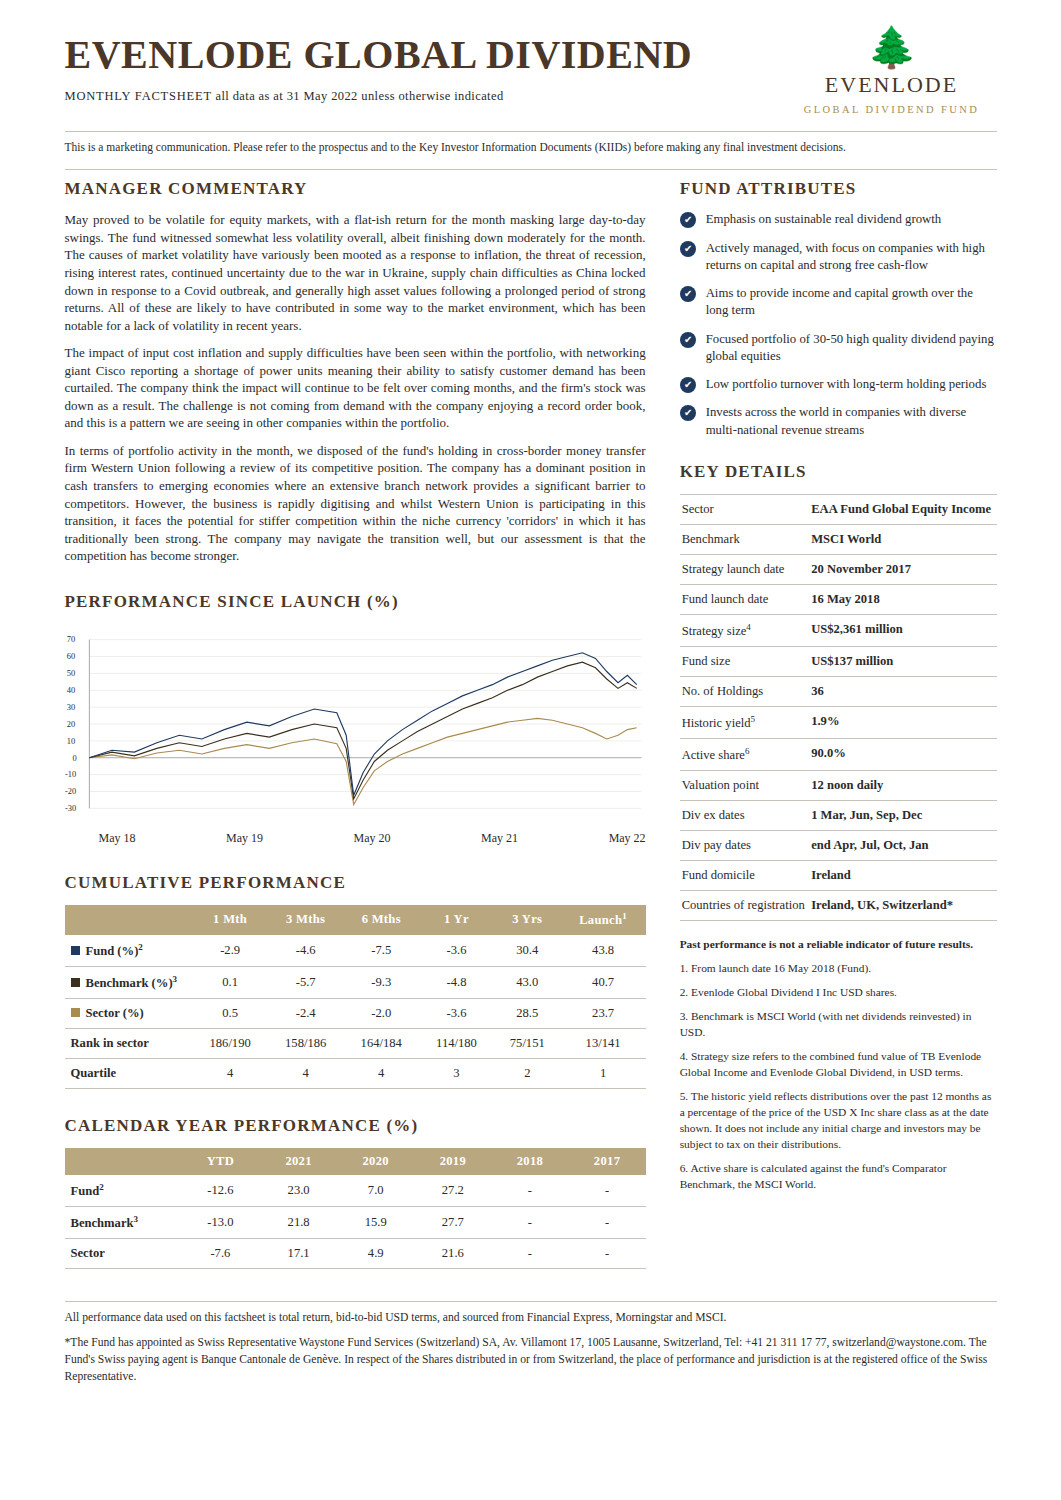Evenlode Global Dividend
Monthly factsheet all data as at 31 May 2022 unless otherwise indicated
🌲
Evenlode
Global Dividend Fund
This is a marketing communication. Please refer to the prospectus and to the Key Investor Information Documents (KIIDs) before making any final investment decisions.
Manager Commentary
May proved to be volatile for equity markets, with a flat-ish return for the month masking large day-to-day swings. The fund witnessed somewhat less volatility overall, albeit finishing down moderately for the month. The causes of market volatility have variously been mooted as a response to inflation, the threat of recession, rising interest rates, continued uncertainty due to the war in Ukraine, supply chain difficulties as China locked down in response to a Covid outbreak, and generally high asset values following a prolonged period of strong returns. All of these are likely to have contributed in some way to the market environment, which has been notable for a lack of volatility in recent years.
The impact of input cost inflation and supply difficulties have been seen within the portfolio, with networking giant Cisco reporting a shortage of power units meaning their ability to satisfy customer demand has been curtailed. The company think the impact will continue to be felt over coming months, and the firm's stock was down as a result. The challenge is not coming from demand with the company enjoying a record order book, and this is a pattern we are seeing in other companies within the portfolio.
In terms of portfolio activity in the month, we disposed of the fund's holding in cross-border money transfer firm Western Union following a review of its competitive position. The company has a dominant position in cash transfers to emerging economies where an extensive branch network provides a significant barrier to competitors. However, the business is rapidly digitising and whilst Western Union is participating in this transition, it faces the potential for stiffer competition within the niche currency 'corridors' in which it has traditionally been strong. The company may navigate the transition well, but our assessment is that the competition has become stronger.
Performance Since Launch (%)
70 60 50 40 30 20 10 0 -10 -20 -30
May 18 May 19 May 20 May 21 May 22
Cumulative Performance
| | 1 Mth | 3 Mths | 6 Mths | 1 Yr | 3 Yrs | Launch 1 |
| --- | --- | --- | --- | --- | --- | --- |
| Fund (%) 2 | -2.9 | -4.6 | -7.5 | -3.6 | 30.4 | 43.8 |
| Benchmark (%) 3 | 0.1 | -5.7 | -9.3 | -4.8 | 43.0 | 40.7 |
| Sector (%) | 0.5 | -2.4 | -2.0 | -3.6 | 28.5 | 23.7 |
| Rank in sector | 186/190 | 158/186 | 164/184 | 114/180 | 75/151 | 13/141 |
| Quartile | 4 | 4 | 4 | 3 | 2 | 1 |
Calendar Year Performance (%)
| | YTD | 2021 | 2020 | 2019 | 2018 | 2017 |
| --- | --- | --- | --- | --- | --- | --- |
| Fund 2 | -12.6 | 23.0 | 7.0 | 27.2 | - | - |
| Benchmark 3 | -13.0 | 21.8 | 15.9 | 27.7 | - | - |
| Sector | -7.6 | 17.1 | 4.9 | 21.6 | - | - |
Fund Attributes
Emphasis on sustainable real dividend growth
Actively managed, with focus on companies with high returns on capital and strong free cash-flow
Aims to provide income and capital growth over the long term
Focused portfolio of 30-50 high quality dividend paying global equities
Low portfolio turnover with long-term holding periods
Invests across the world in companies with diverse multi-national revenue streams
Key Details
| Sector | EAA Fund Global Equity Income |
| Benchmark | MSCI World |
| Strategy launch date | 20 November 2017 |
| Fund launch date | 16 May 2018 |
| Strategy size 4 | US$2,361 million |
| Fund size | US$137 million |
| No. of Holdings | 36 |
| Historic yield 5 | 1.9% |
| Active share 6 | 90.0% |
| Valuation point | 12 noon daily |
| Div ex dates | 1 Mar, Jun, Sep, Dec |
| Div pay dates | end Apr, Jul, Oct, Jan |
| Fund domicile | Ireland |
| Countries of registration | Ireland, UK, Switzerland* |
Past performance is not a reliable indicator of future results.
1. From launch date 16 May 2018 (Fund).
2. Evenlode Global Dividend I Inc USD shares.
3. Benchmark is MSCI World (with net dividends reinvested) in USD.
4. Strategy size refers to the combined fund value of TB Evenlode Global Income and Evenlode Global Dividend, in USD terms.
5. The historic yield reflects distributions over the past 12 months as a percentage of the price of the USD X Inc share class as at the date shown. It does not include any initial charge and investors may be subject to tax on their distributions.
6. Active share is calculated against the fund's Comparator Benchmark, the MSCI World.
All performance data used on this factsheet is total return, bid-to-bid USD terms, and sourced from Financial Express, Morningstar and MSCI.
*The Fund has appointed as Swiss Representative Waystone Fund Services (Switzerland) SA, Av. Villamont 17, 1005 Lausanne, Switzerland, Tel: +41 21 311 17 77, switzerland@waystone.com. The Fund's Swiss paying agent is Banque Cantonale de Genève. In respect of the Shares distributed in or from Switzerland, the place of performance and jurisdiction is at the registered office of the Swiss Representative.